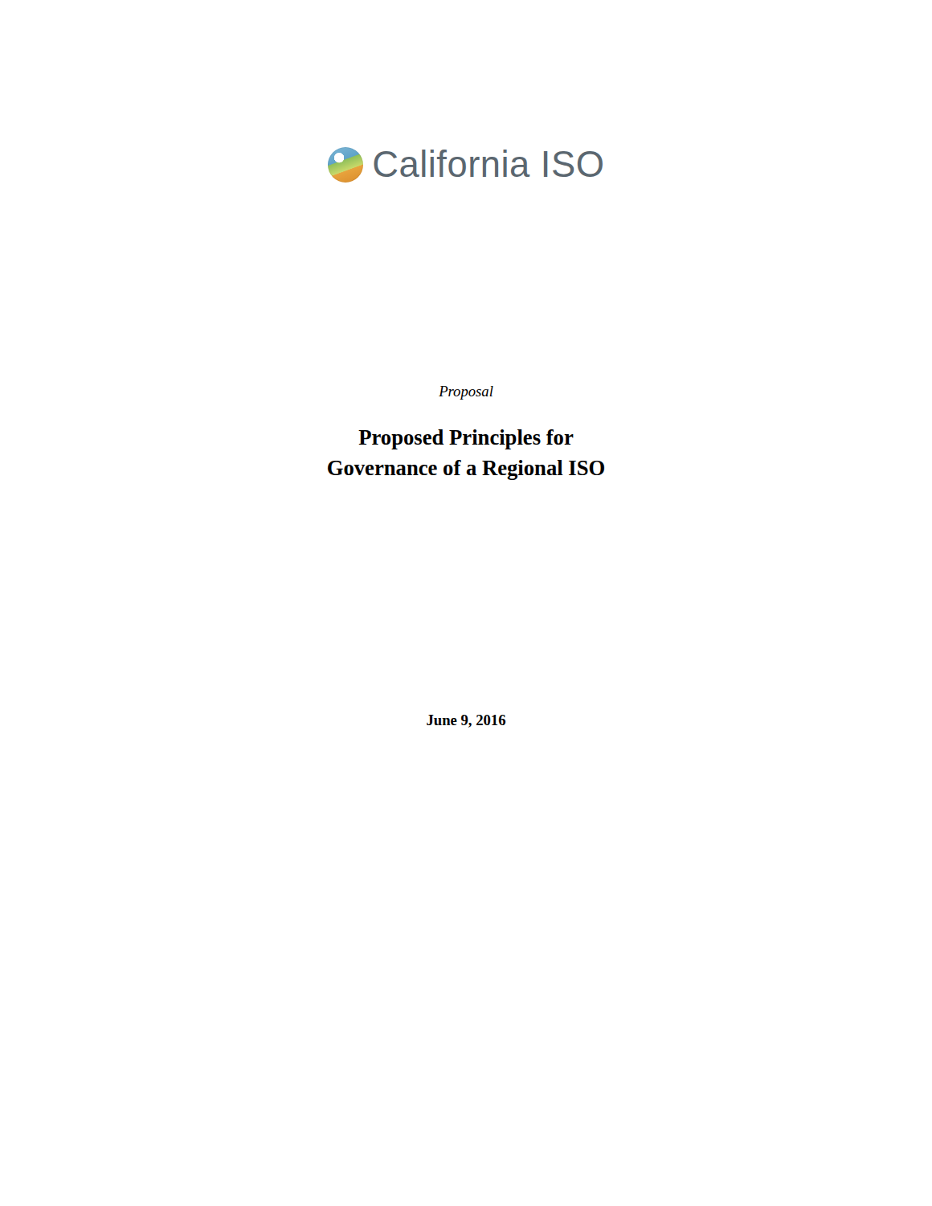California ISO
Proposal
Proposed Principles for
Governance of a Regional ISO
June 9, 2016